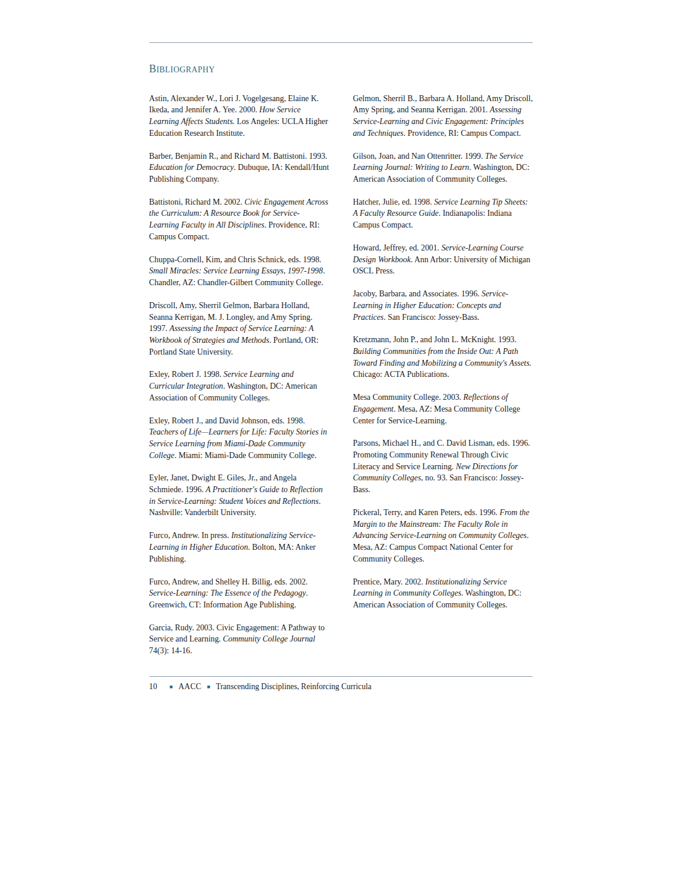Bibliography
Astin, Alexander W., Lori J. Vogelgesang, Elaine K. Ikeda, and Jennifer A. Yee. 2000. How Service Learning Affects Students. Los Angeles: UCLA Higher Education Research Institute.
Barber, Benjamin R., and Richard M. Battistoni. 1993. Education for Democracy. Dubuque, IA: Kendall/Hunt Publishing Company.
Battistoni, Richard M. 2002. Civic Engagement Across the Curriculum: A Resource Book for Service-Learning Faculty in All Disciplines. Providence, RI: Campus Compact.
Chuppa-Cornell, Kim, and Chris Schnick, eds. 1998. Small Miracles: Service Learning Essays, 1997-1998. Chandler, AZ: Chandler-Gilbert Community College.
Driscoll, Amy, Sherril Gelmon, Barbara Holland, Seanna Kerrigan, M. J. Longley, and Amy Spring. 1997. Assessing the Impact of Service Learning: A Workbook of Strategies and Methods. Portland, OR: Portland State University.
Exley, Robert J. 1998. Service Learning and Curricular Integration. Washington, DC: American Association of Community Colleges.
Exley, Robert J., and David Johnson, eds. 1998. Teachers of Life—Learners for Life: Faculty Stories in Service Learning from Miami-Dade Community College. Miami: Miami-Dade Community College.
Eyler, Janet, Dwight E. Giles, Jr., and Angela Schmiede. 1996. A Practitioner's Guide to Reflection in Service-Learning: Student Voices and Reflections. Nashville: Vanderbilt University.
Furco, Andrew. In press. Institutionalizing Service-Learning in Higher Education. Bolton, MA: Anker Publishing.
Furco, Andrew, and Shelley H. Billig, eds. 2002. Service-Learning: The Essence of the Pedagogy. Greenwich, CT: Information Age Publishing.
Garcia, Rudy. 2003. Civic Engagement: A Pathway to Service and Learning. Community College Journal 74(3): 14-16.
Gelmon, Sherril B., Barbara A. Holland, Amy Driscoll, Amy Spring, and Seanna Kerrigan. 2001. Assessing Service-Learning and Civic Engagement: Principles and Techniques. Providence, RI: Campus Compact.
Gilson, Joan, and Nan Ottenritter. 1999. The Service Learning Journal: Writing to Learn. Washington, DC: American Association of Community Colleges.
Hatcher, Julie, ed. 1998. Service Learning Tip Sheets: A Faculty Resource Guide. Indianapolis: Indiana Campus Compact.
Howard, Jeffrey, ed. 2001. Service-Learning Course Design Workbook. Ann Arbor: University of Michigan OSCL Press.
Jacoby, Barbara, and Associates. 1996. Service-Learning in Higher Education: Concepts and Practices. San Francisco: Jossey-Bass.
Kretzmann, John P., and John L. McKnight. 1993. Building Communities from the Inside Out: A Path Toward Finding and Mobilizing a Community's Assets. Chicago: ACTA Publications.
Mesa Community College. 2003. Reflections of Engagement. Mesa, AZ: Mesa Community College Center for Service-Learning.
Parsons, Michael H., and C. David Lisman, eds. 1996. Promoting Community Renewal Through Civic Literacy and Service Learning. New Directions for Community Colleges, no. 93. San Francisco: Jossey-Bass.
Pickeral, Terry, and Karen Peters, eds. 1996. From the Margin to the Mainstream: The Faculty Role in Advancing Service-Learning on Community Colleges. Mesa, AZ: Campus Compact National Center for Community Colleges.
Prentice, Mary. 2002. Institutionalizing Service Learning in Community Colleges. Washington, DC: American Association of Community Colleges.
10■AACC■Transcending Disciplines, Reinforcing Curricula